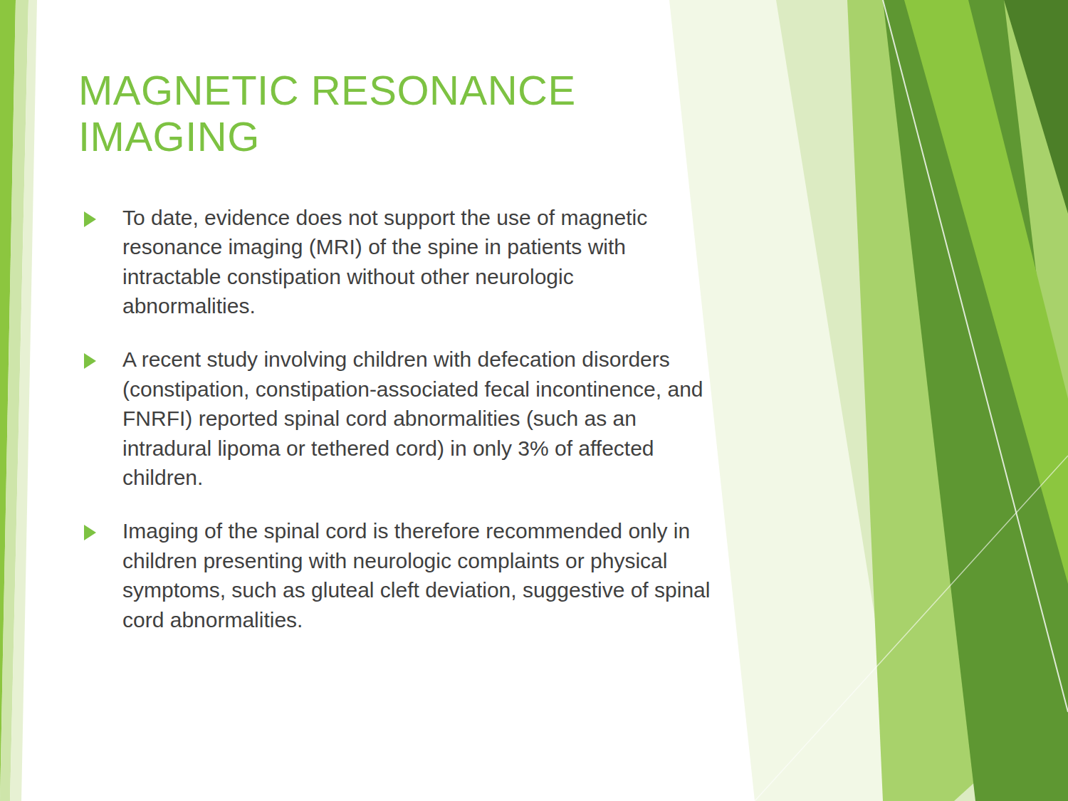MAGNETIC RESONANCE IMAGING
To date, evidence does not support the use of magnetic resonance imaging (MRI) of the spine in patients with intractable constipation without other neurologic abnormalities.
A recent study involving children with defecation disorders (constipation, constipation-associated fecal incontinence, and FNRFI) reported spinal cord abnormalities (such as an intradural lipoma or tethered cord) in only 3% of affected children.
Imaging of the spinal cord is therefore recommended only in children presenting with neurologic complaints or physical symptoms, such as gluteal cleft deviation, suggestive of spinal cord abnormalities.